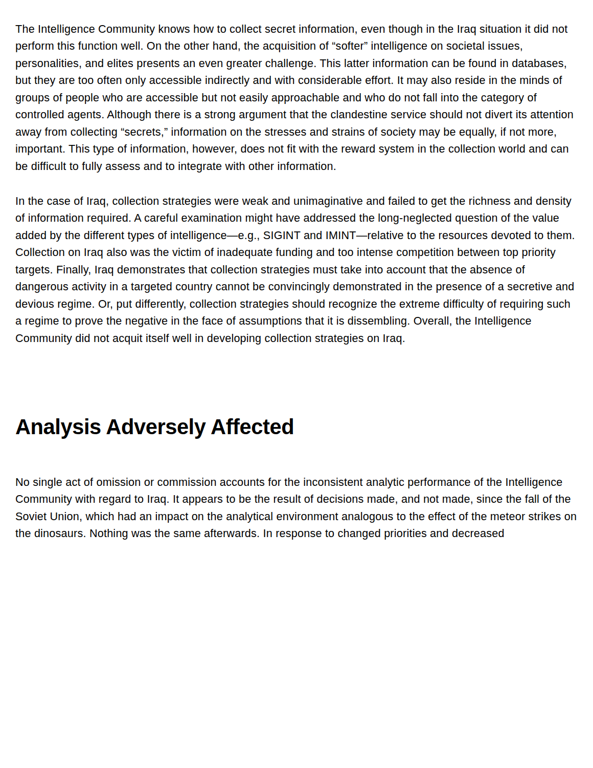The Intelligence Community knows how to collect secret information, even though in the Iraq situation it did not perform this function well. On the other hand, the acquisition of “softer” intelligence on societal issues, personalities, and elites presents an even greater challenge. This latter information can be found in databases, but they are too often only accessible indirectly and with considerable effort. It may also reside in the minds of groups of people who are accessible but not easily approachable and who do not fall into the category of controlled agents. Although there is a strong argument that the clandestine service should not divert its attention away from collecting “secrets,” information on the stresses and strains of society may be equally, if not more, important. This type of information, however, does not fit with the reward system in the collection world and can be difficult to fully assess and to integrate with other information.
In the case of Iraq, collection strategies were weak and unimaginative and failed to get the richness and density of information required. A careful examination might have addressed the long-neglected question of the value added by the different types of intelligence—e.g., SIGINT and IMINT—relative to the resources devoted to them. Collection on Iraq also was the victim of inadequate funding and too intense competition between top priority targets. Finally, Iraq demonstrates that collection strategies must take into account that the absence of dangerous activity in a targeted country cannot be convincingly demonstrated in the presence of a secretive and devious regime. Or, put differently, collection strategies should recognize the extreme difficulty of requiring such a regime to prove the negative in the face of assumptions that it is dissembling. Overall, the Intelligence Community did not acquit itself well in developing collection strategies on Iraq.
Analysis Adversely Affected
No single act of omission or commission accounts for the inconsistent analytic performance of the Intelligence Community with regard to Iraq. It appears to be the result of decisions made, and not made, since the fall of the Soviet Union, which had an impact on the analytical environment analogous to the effect of the meteor strikes on the dinosaurs. Nothing was the same afterwards. In response to changed priorities and decreased